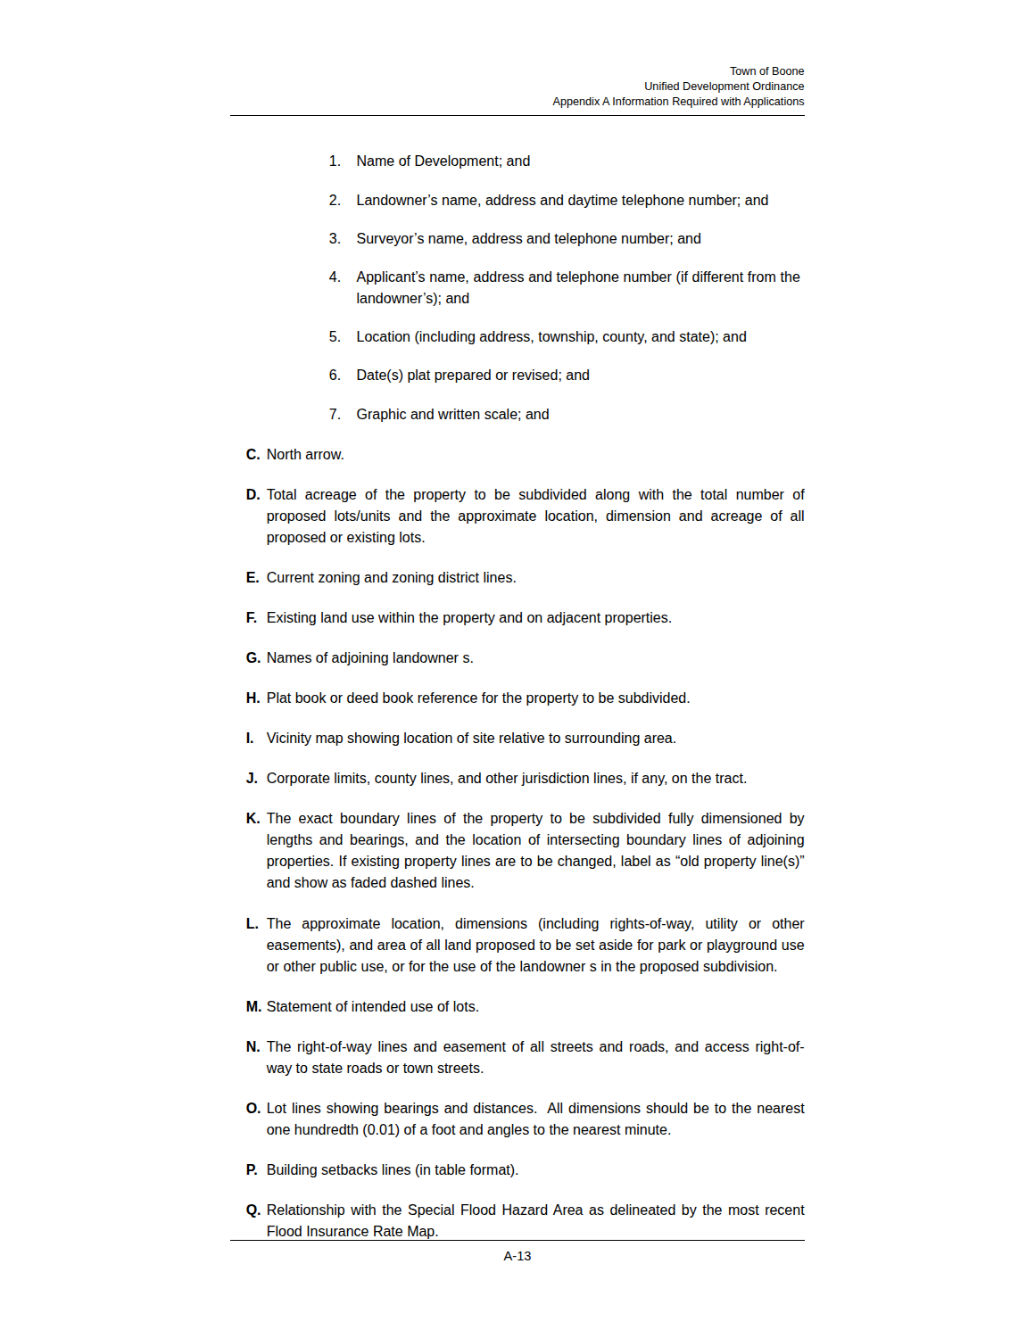Town of Boone
Unified Development Ordinance
Appendix A Information Required with Applications
1. Name of Development; and
2. Landowner’s name, address and daytime telephone number; and
3. Surveyor’s name, address and telephone number; and
4. Applicant’s name, address and telephone number (if different from the landowner’s); and
5. Location (including address, township, county, and state); and
6. Date(s) plat prepared or revised; and
7. Graphic and written scale; and
C. North arrow.
D. Total acreage of the property to be subdivided along with the total number of proposed lots/units and the approximate location, dimension and acreage of all proposed or existing lots.
E. Current zoning and zoning district lines.
F. Existing land use within the property and on adjacent properties.
G. Names of adjoining landowner s.
H. Plat book or deed book reference for the property to be subdivided.
I. Vicinity map showing location of site relative to surrounding area.
J. Corporate limits, county lines, and other jurisdiction lines, if any, on the tract.
K. The exact boundary lines of the property to be subdivided fully dimensioned by lengths and bearings, and the location of intersecting boundary lines of adjoining properties. If existing property lines are to be changed, label as “old property line(s)” and show as faded dashed lines.
L. The approximate location, dimensions (including rights-of-way, utility or other easements), and area of all land proposed to be set aside for park or playground use or other public use, or for the use of the landowner s in the proposed subdivision.
M. Statement of intended use of lots.
N. The right-of-way lines and easement of all streets and roads, and access right-of-way to state roads or town streets.
O. Lot lines showing bearings and distances. All dimensions should be to the nearest one hundredth (0.01) of a foot and angles to the nearest minute.
P. Building setbacks lines (in table format).
Q. Relationship with the Special Flood Hazard Area as delineated by the most recent Flood Insurance Rate Map.
A-13